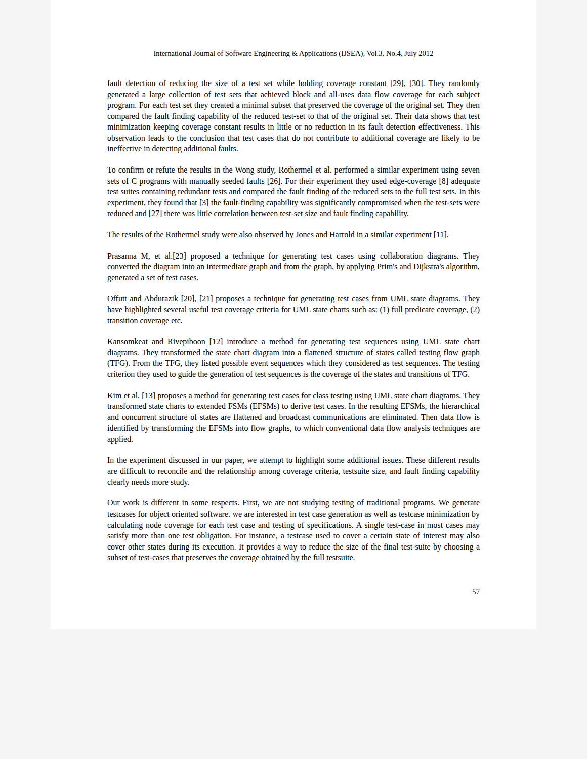International Journal of Software Engineering & Applications (IJSEA), Vol.3, No.4, July 2012
fault detection of reducing the size of a test set while holding coverage constant [29], [30]. They randomly generated a large collection of test sets that achieved block and all-uses data flow coverage for each subject program. For each test set they created a minimal subset that preserved the coverage of the original set. They then compared the fault finding capability of the reduced test-set to that of the original set. Their data shows that test minimization keeping coverage constant results in little or no reduction in its fault detection effectiveness. This observation leads to the conclusion that test cases that do not contribute to additional coverage are likely to be ineffective in detecting additional faults.
To confirm or refute the results in the Wong study, Rothermel et al. performed a similar experiment using seven sets of C programs with manually seeded faults [26]. For their experiment they used edge-coverage [8] adequate test suites containing redundant tests and compared the fault finding of the reduced sets to the full test sets. In this experiment, they found that [3] the fault-finding capability was significantly compromised when the test-sets were reduced and [27] there was little correlation between test-set size and fault finding capability.
The results of the Rothermel study were also observed by Jones and Harrold in a similar experiment [11].
Prasanna M, et al.[23] proposed a technique for generating test cases using collaboration diagrams. They converted the diagram into an intermediate graph and from the graph, by applying Prim's and Dijkstra's algorithm, generated a set of test cases.
Offutt and Abdurazik [20], [21] proposes a technique for generating test cases from UML state diagrams. They have highlighted several useful test coverage criteria for UML state charts such as: (1) full predicate coverage, (2) transition coverage etc.
Kansomkeat and Rivepiboon [12] introduce a method for generating test sequences using UML state chart diagrams. They transformed the state chart diagram into a flattened structure of states called testing flow graph (TFG). From the TFG, they listed possible event sequences which they considered as test sequences. The testing criterion they used to guide the generation of test sequences is the coverage of the states and transitions of TFG.
Kim et al. [13] proposes a method for generating test cases for class testing using UML state chart diagrams. They transformed state charts to extended FSMs (EFSMs) to derive test cases. In the resulting EFSMs, the hierarchical and concurrent structure of states are flattened and broadcast communications are eliminated. Then data flow is identified by transforming the EFSMs into flow graphs, to which conventional data flow analysis techniques are applied.
In the experiment discussed in our paper, we attempt to highlight some additional issues. These different results are difficult to reconcile and the relationship among coverage criteria, testsuite size, and fault finding capability clearly needs more study.
Our work is different in some respects. First, we are not studying testing of traditional programs. We generate testcases for object oriented software. we are interested in test case generation as well as testcase minimization by calculating node coverage for each test case and testing of specifications. A single test-case in most cases may satisfy more than one test obligation. For instance, a testcase used to cover a certain state of interest may also cover other states during its execution. It provides a way to reduce the size of the final test-suite by choosing a subset of test-cases that preserves the coverage obtained by the full testsuite.
57